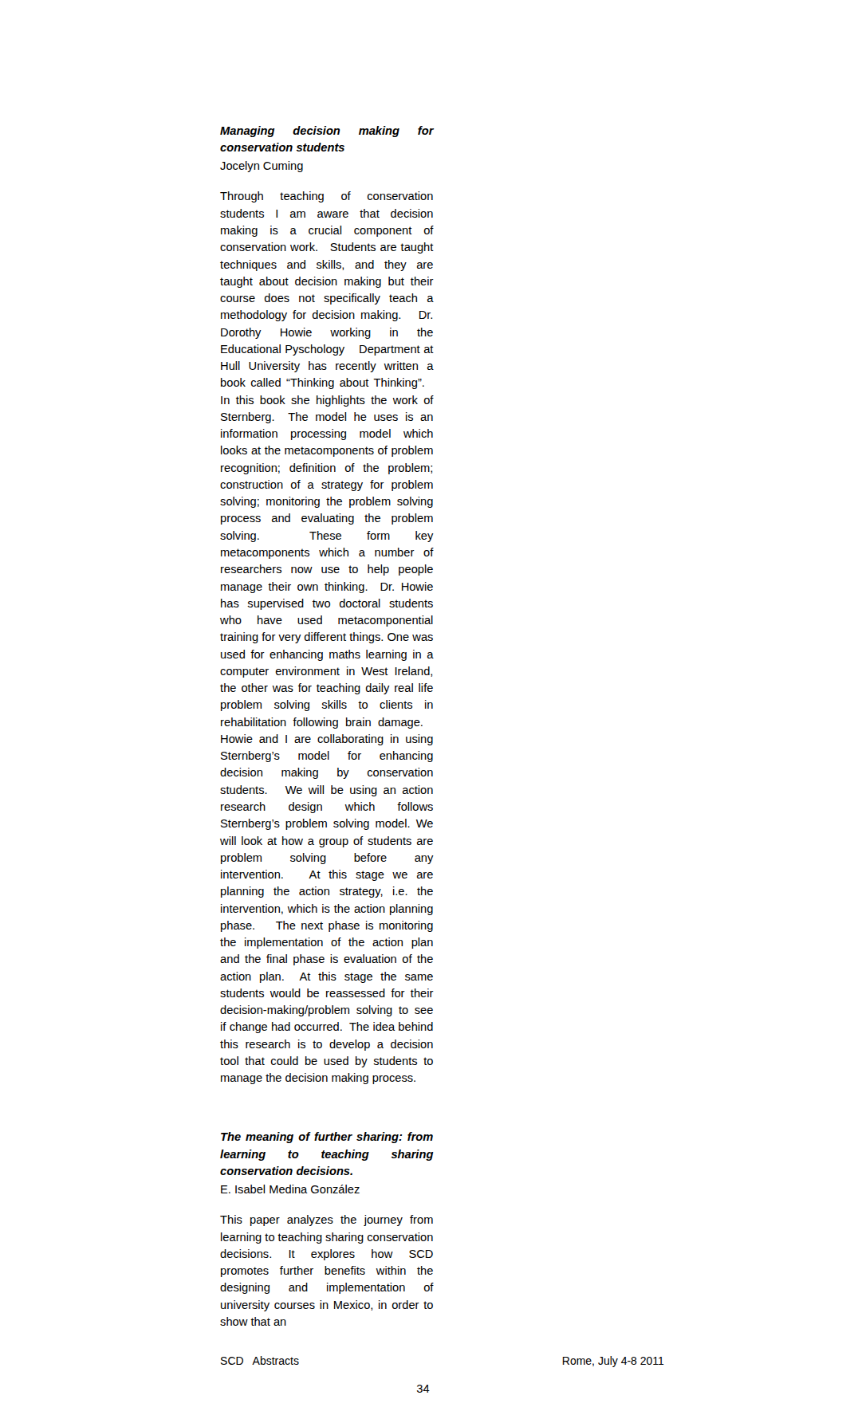Managing decision making for conservation students
Jocelyn Cuming
Through teaching of conservation students I am aware that decision making is a crucial component of conservation work. Students are taught techniques and skills, and they are taught about decision making but their course does not specifically teach a methodology for decision making. Dr. Dorothy Howie working in the Educational Pyschology Department at Hull University has recently written a book called “Thinking about Thinking”. In this book she highlights the work of Sternberg. The model he uses is an information processing model which looks at the metacomponents of problem recognition; definition of the problem; construction of a strategy for problem solving; monitoring the problem solving process and evaluating the problem solving. These form key metacomponents which a number of researchers now use to help people manage their own thinking. Dr. Howie has supervised two doctoral students who have used metacomponential training for very different things. One was used for enhancing maths learning in a computer environment in West Ireland, the other was for teaching daily real life problem solving skills to clients in rehabilitation following brain damage. Howie and I are collaborating in using Sternberg’s model for enhancing decision making by conservation students. We will be using an action research design which follows Sternberg’s problem solving model. We will look at how a group of students are problem solving before any intervention. At this stage we are planning the action strategy, i.e. the intervention, which is the action planning phase. The next phase is monitoring the implementation of the action plan and the final phase is evaluation of the action plan. At this stage the same students would be reassessed for their decision-making/problem solving to see if change had occurred. The idea behind this research is to develop a decision tool that could be used by students to manage the decision making process.
The meaning of further sharing: from learning to teaching sharing conservation decisions.
E. Isabel Medina González
This paper analyzes the journey from learning to teaching sharing conservation decisions. It explores how SCD promotes further benefits within the designing and implementation of university courses in Mexico, in order to show that an
SCD Abstracts Rome, July 4-8 2011
34